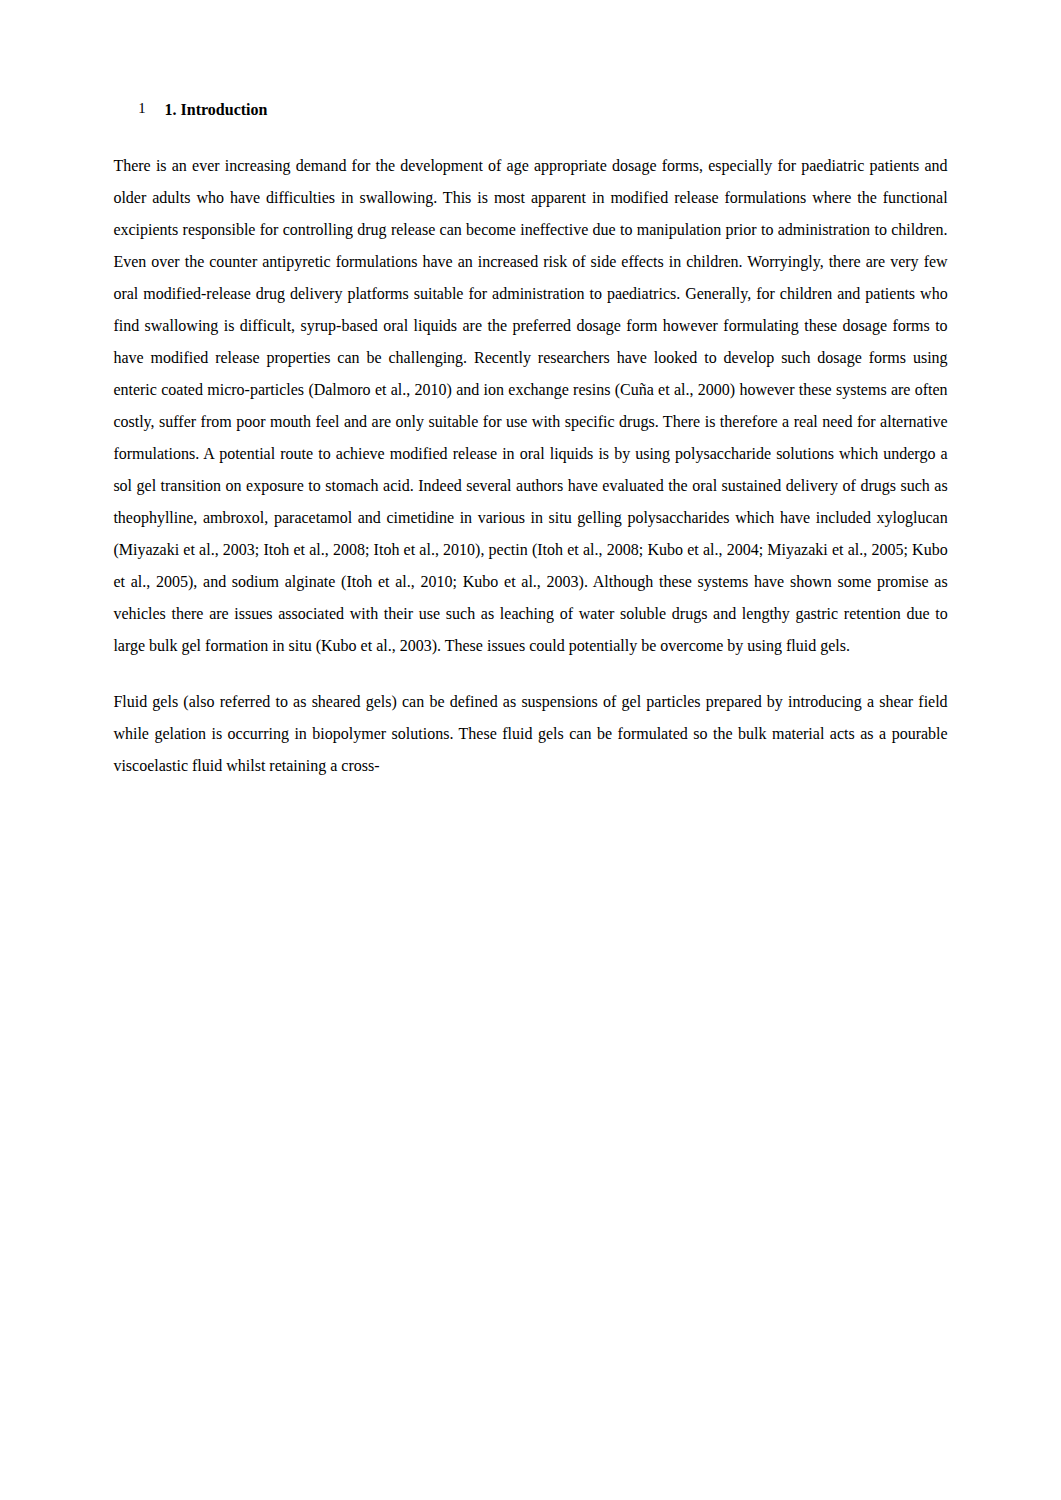1. Introduction
There is an ever increasing demand for the development of age appropriate dosage forms, especially for paediatric patients and older adults who have difficulties in swallowing. This is most apparent in modified release formulations where the functional excipients responsible for controlling drug release can become ineffective due to manipulation prior to administration to children. Even over the counter antipyretic formulations have an increased risk of side effects in children. Worryingly, there are very few oral modified-release drug delivery platforms suitable for administration to paediatrics. Generally, for children and patients who find swallowing is difficult, syrup-based oral liquids are the preferred dosage form however formulating these dosage forms to have modified release properties can be challenging. Recently researchers have looked to develop such dosage forms using enteric coated micro-particles (Dalmoro et al., 2010) and ion exchange resins (Cuña et al., 2000) however these systems are often costly, suffer from poor mouth feel and are only suitable for use with specific drugs. There is therefore a real need for alternative formulations. A potential route to achieve modified release in oral liquids is by using polysaccharide solutions which undergo a sol gel transition on exposure to stomach acid. Indeed several authors have evaluated the oral sustained delivery of drugs such as theophylline, ambroxol, paracetamol and cimetidine in various in situ gelling polysaccharides which have included xyloglucan (Miyazaki et al., 2003; Itoh et al., 2008; Itoh et al., 2010), pectin (Itoh et al., 2008; Kubo et al., 2004; Miyazaki et al., 2005; Kubo et al., 2005), and sodium alginate (Itoh et al., 2010; Kubo et al., 2003). Although these systems have shown some promise as vehicles there are issues associated with their use such as leaching of water soluble drugs and lengthy gastric retention due to large bulk gel formation in situ (Kubo et al., 2003). These issues could potentially be overcome by using fluid gels.
Fluid gels (also referred to as sheared gels) can be defined as suspensions of gel particles prepared by introducing a shear field while gelation is occurring in biopolymer solutions. These fluid gels can be formulated so the bulk material acts as a pourable viscoelastic fluid whilst retaining a cross-